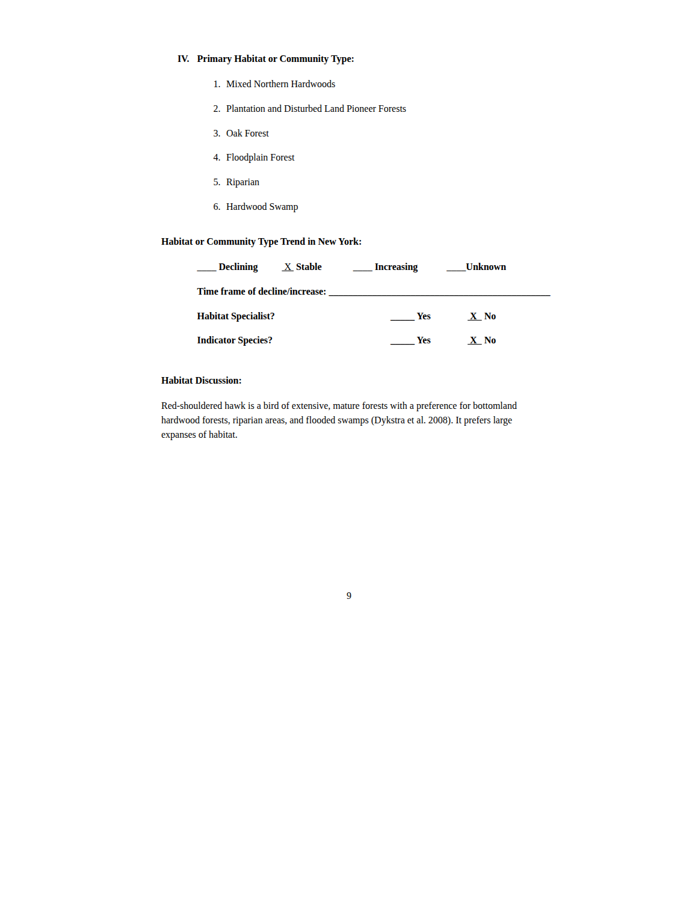IV. Primary Habitat or Community Type:
1. Mixed Northern Hardwoods
2. Plantation and Disturbed Land Pioneer Forests
3. Oak Forest
4. Floodplain Forest
5. Riparian
6. Hardwood Swamp
Habitat or Community Type Trend in New York:
____ Declining X Stable ____ Increasing ____Unknown
Time frame of decline/increase: ______________________________________________
Habitat Specialist? _____ Yes X No
Indicator Species? _____ Yes X No
Habitat Discussion:
Red-shouldered hawk is a bird of extensive, mature forests with a preference for bottomland hardwood forests, riparian areas, and flooded swamps (Dykstra et al. 2008). It prefers large expanses of habitat.
9